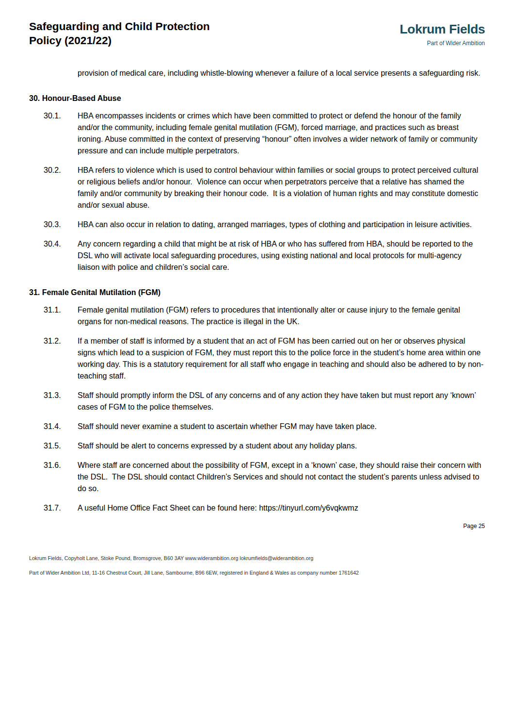Safeguarding and Child Protection
Policy (2021/22)
Lokrum Fields
Part of Wider Ambition
provision of medical care, including whistle-blowing whenever a failure of a local service presents a safeguarding risk.
30. Honour-Based Abuse
30.1. HBA encompasses incidents or crimes which have been committed to protect or defend the honour of the family and/or the community, including female genital mutilation (FGM), forced marriage, and practices such as breast ironing. Abuse committed in the context of preserving “honour” often involves a wider network of family or community pressure and can include multiple perpetrators.
30.2. HBA refers to violence which is used to control behaviour within families or social groups to protect perceived cultural or religious beliefs and/or honour. Violence can occur when perpetrators perceive that a relative has shamed the family and/or community by breaking their honour code. It is a violation of human rights and may constitute domestic and/or sexual abuse.
30.3. HBA can also occur in relation to dating, arranged marriages, types of clothing and participation in leisure activities.
30.4. Any concern regarding a child that might be at risk of HBA or who has suffered from HBA, should be reported to the DSL who will activate local safeguarding procedures, using existing national and local protocols for multi-agency liaison with police and children’s social care.
31. Female Genital Mutilation (FGM)
31.1. Female genital mutilation (FGM) refers to procedures that intentionally alter or cause injury to the female genital organs for non-medical reasons. The practice is illegal in the UK.
31.2. If a member of staff is informed by a student that an act of FGM has been carried out on her or observes physical signs which lead to a suspicion of FGM, they must report this to the police force in the student’s home area within one working day. This is a statutory requirement for all staff who engage in teaching and should also be adhered to by non-teaching staff.
31.3. Staff should promptly inform the DSL of any concerns and of any action they have taken but must report any ‘known’ cases of FGM to the police themselves.
31.4. Staff should never examine a student to ascertain whether FGM may have taken place.
31.5. Staff should be alert to concerns expressed by a student about any holiday plans.
31.6. Where staff are concerned about the possibility of FGM, except in a ‘known’ case, they should raise their concern with the DSL. The DSL should contact Children’s Services and should not contact the student’s parents unless advised to do so.
31.7. A useful Home Office Fact Sheet can be found here: https://tinyurl.com/y6vqkwmz
Page 25
Lokrum Fields, Copyholt Lane, Stoke Pound, Bromsgrove, B60 3AY www.widerambition.org lokrumfields@widerambition.org
Part of Wider Ambition Ltd, 11-16 Chestnut Court, Jill Lane, Sambourne, B96 6EW, registered in England & Wales as company number 1761642